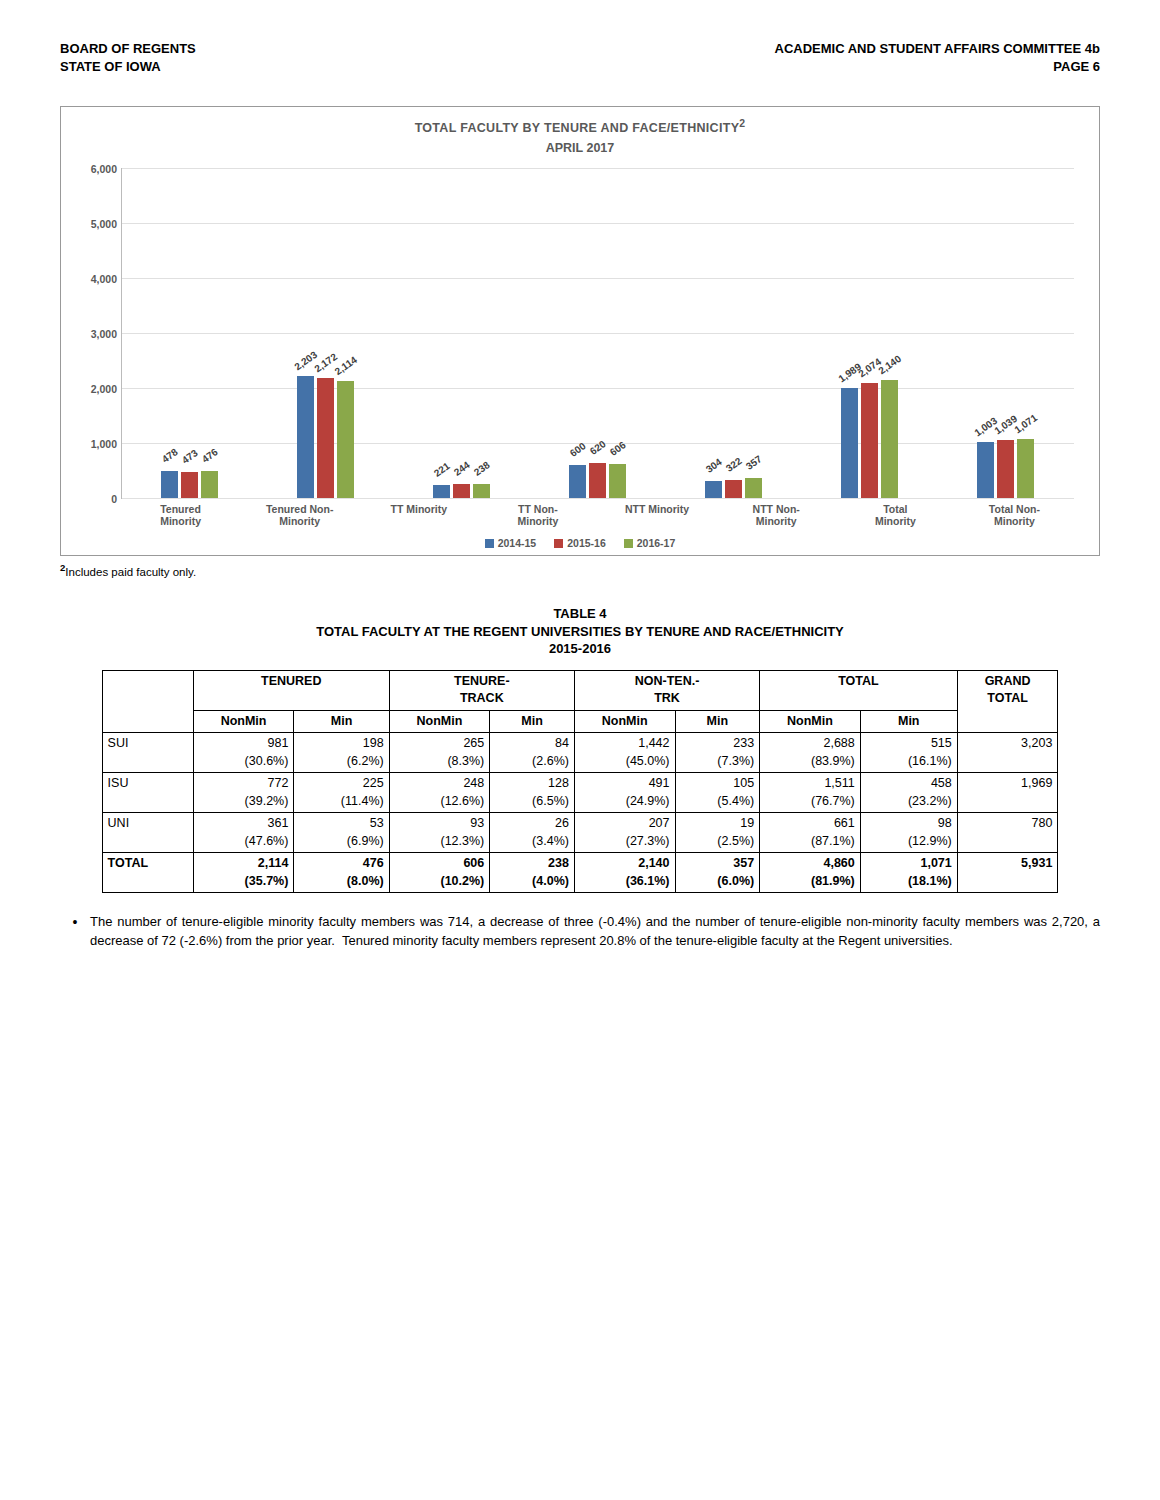BOARD OF REGENTS STATE OF IOWA
ACADEMIC AND STUDENT AFFAIRS COMMITTEE 4b PAGE 6
TOTAL FACULTY BY TENURE AND FACE/ETHNICITY2
APRIL 2017
6,000
5,000
4,000
3,000
2,000
1,000
0
478
473
476
2,203
2,172
2,114
221
244
238
600
620
606
304
322
357
1,989
2,074
2,140
1,003
1,039
1,071
Tenured
Minority
Tenured Non-
Minority
TT Minority
TT Non-
Minority
NTT Minority
NTT Non-
Minority
Total
Minority
Total Non-
Minority
2014-15
2015-16
2016-17
2Includes paid faculty only.
TABLE 4
TOTAL FACULTY AT THE REGENT UNIVERSITIES BY TENURE AND RACE/ETHNICITY
2015-2016
| | TENURED | TENURE- TRACK | NON-TEN.- TRK | TOTAL | GRAND TOTAL |
| --- | --- | --- | --- | --- | --- |
| NonMin | Min | NonMin | Min | NonMin | Min | NonMin | Min |
| SUI | 981 (30.6%) | 198 (6.2%) | 265 (8.3%) | 84 (2.6%) | 1,442 (45.0%) | 233 (7.3%) | 2,688 (83.9%) | 515 (16.1%) | 3,203 |
| ISU | 772 (39.2%) | 225 (11.4%) | 248 (12.6%) | 128 (6.5%) | 491 (24.9%) | 105 (5.4%) | 1,511 (76.7%) | 458 (23.2%) | 1,969 |
| UNI | 361 (47.6%) | 53 (6.9%) | 93 (12.3%) | 26 (3.4%) | 207 (27.3%) | 19 (2.5%) | 661 (87.1%) | 98 (12.9%) | 780 |
| TOTAL | 2,114 (35.7%) | 476 (8.0%) | 606 (10.2%) | 238 (4.0%) | 2,140 (36.1%) | 357 (6.0%) | 4,860 (81.9%) | 1,071 (18.1%) | 5,931 |
•
The number of tenure-eligible minority faculty members was 714, a decrease of three (-0.4%) and the number of tenure-eligible non-minority faculty members was 2,720, a decrease of 72 (-2.6%) from the prior year. Tenured minority faculty members represent 20.8% of the tenure-eligible faculty at the Regent universities.